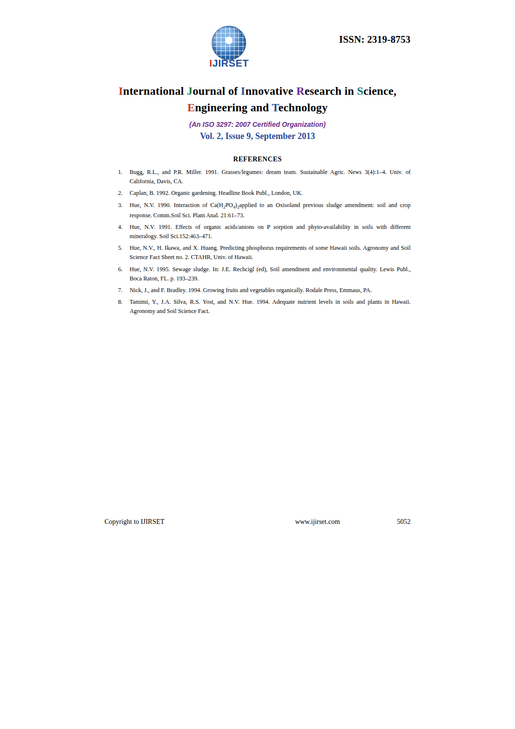IJIRSET
ISSN: 2319-8753
International Journal of Innovative Research in Science,
Engineering and Technology
(An ISO 3297: 2007 Certified Organization)
Vol. 2, Issue 9, September 2013
REFERENCES
Bugg, R.L., and P.R. Miller. 1991. Grasses/legumes: dream team. Sustainable Agric. News 3(4):1–4. Univ. of California, Davis, CA.
Caplan, B. 1992. Organic gardening. Headline Book Publ., London, UK.
Hue, N.V. 1990. Interaction of Ca(H2PO4)2applied to an Oxisoland previous sludge amendment: soil and crop response. Comm.Soil Sci. Plant Anal. 21:61–73.
Hue, N.V. 1991. Effects of organic acids/anions on P sorption and phyto-availability in soils with different mineralogy. Soil Sci.152:463–471.
Hue, N.V., H. Ikawa, and X. Huang. Predicting phosphorus requirements of some Hawaii soils. Agronomy and Soil Science Fact Sheet no. 2. CTAHR, Univ. of Hawaii.
Hue, N.V. 1995. Sewage sludge. In: J.E. Rechcigl (ed), Soil amendment and environmental quality. Lewis Publ., Boca Raton, FL. p. 193–239.
Nick, J., and F. Bradley. 1994. Growing fruits and vegetables organically. Rodale Press, Emmaus, PA.
Tamimi, Y., J.A. Silva, R.S. Yost, and N.V. Hue. 1994. Adequate nutrient levels in soils and plants in Hawaii. Agronomy and Soil Science Fact.
| Copyright to IJIRSET | www.ijirset.com | 5052 |